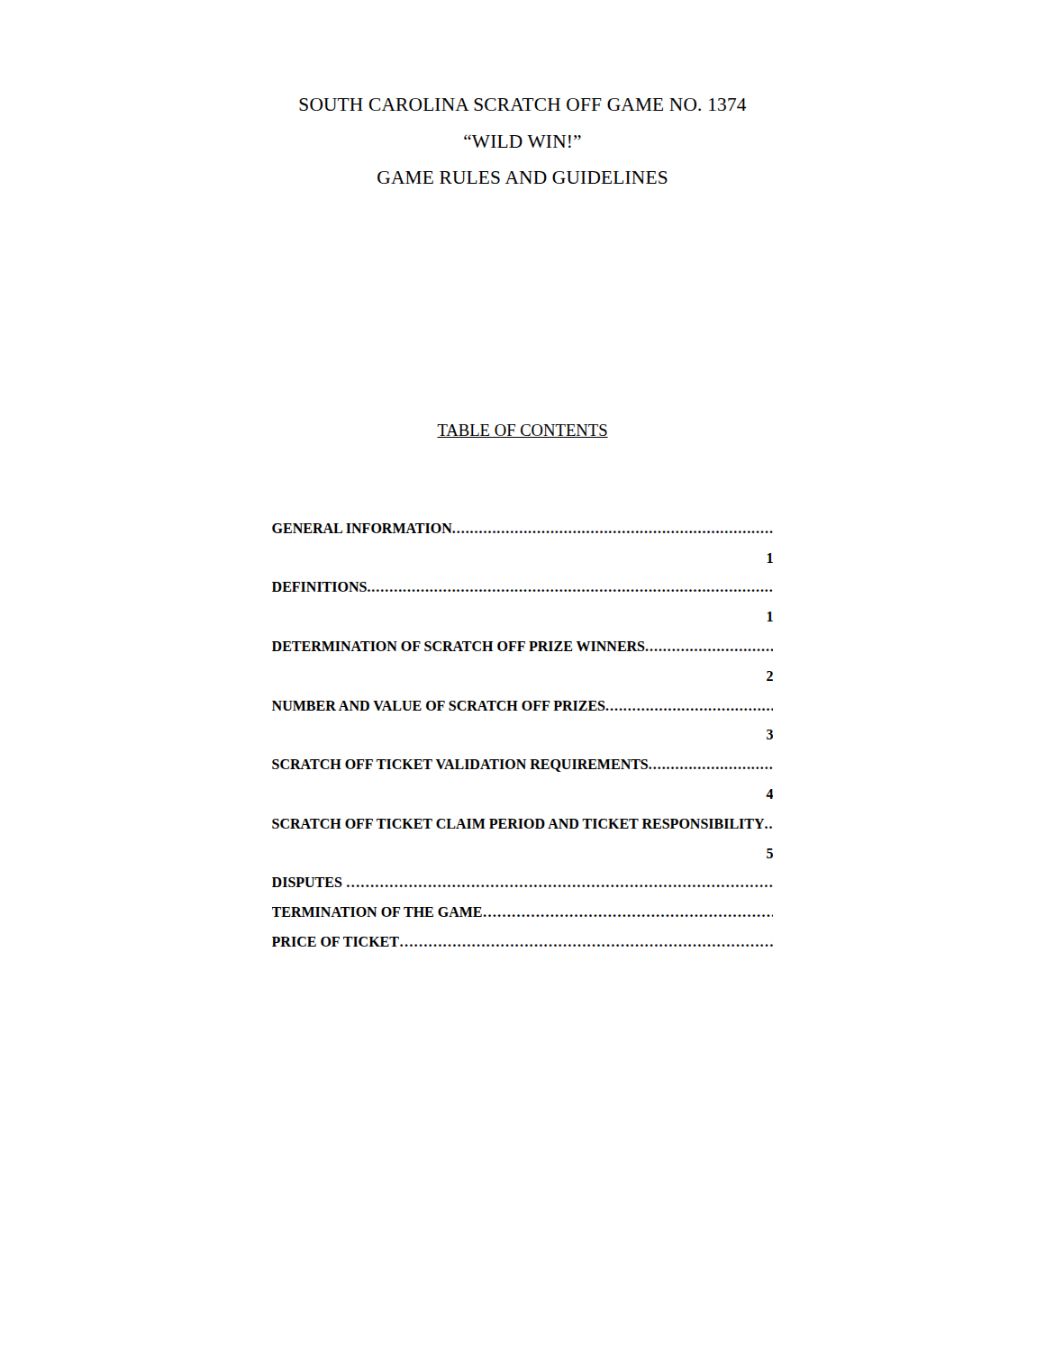SOUTH CAROLINA SCRATCH OFF GAME NO. 1374 “WILD WIN!” GAME RULES AND GUIDELINES
TABLE OF CONTENTS
GENERAL INFORMATION....................................................................................................... 1
DEFINITIONS..................................................................................................................... 1
DETERMINATION OF SCRATCH OFF PRIZE WINNERS............................................... 2
NUMBER AND VALUE OF SCRATCH OFF PRIZES........................................................... 3
SCRATCH OFF TICKET VALIDATION REQUIREMENTS............................................. 4
SCRATCH OFF TICKET CLAIM PERIOD AND TICKET RESPONSIBILITY............... 5
DISPUTES ………………………………………………………………………………………………………..6
TERMINATION OF THE GAME…………………………………………………………………..6
PRICE OF TICKET………………………………………………………………………………..6